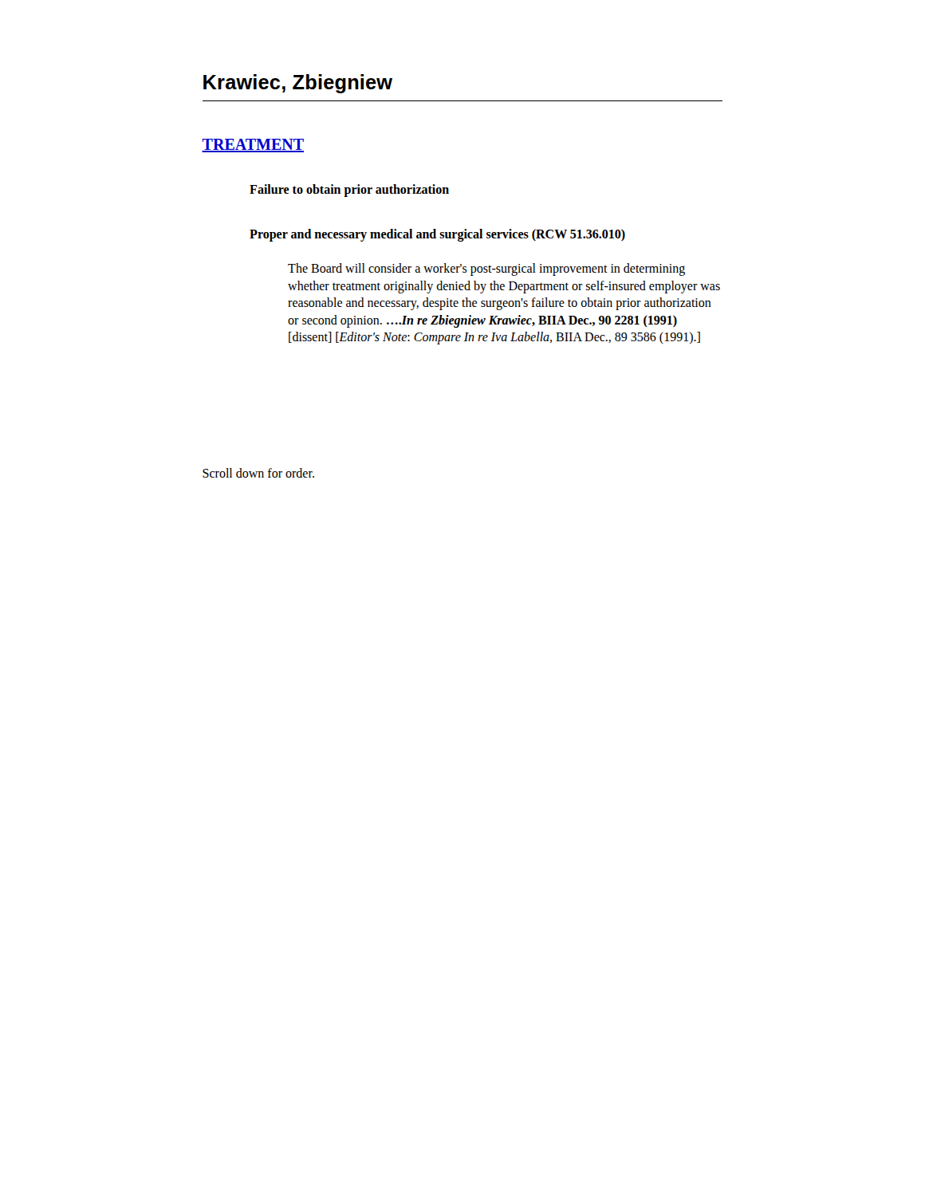Krawiec, Zbiegniew
TREATMENT
Failure to obtain prior authorization
Proper and necessary medical and surgical services (RCW 51.36.010)
The Board will consider a worker's post-surgical improvement in determining whether treatment originally denied by the Department or self-insured employer was reasonable and necessary, despite the surgeon's failure to obtain prior authorization or second opinion. ….In re Zbiegniew Krawiec, BIIA Dec., 90 2281 (1991) [dissent] [Editor's Note: Compare In re Iva Labella, BIIA Dec., 89 3586 (1991).]
Scroll down for order.